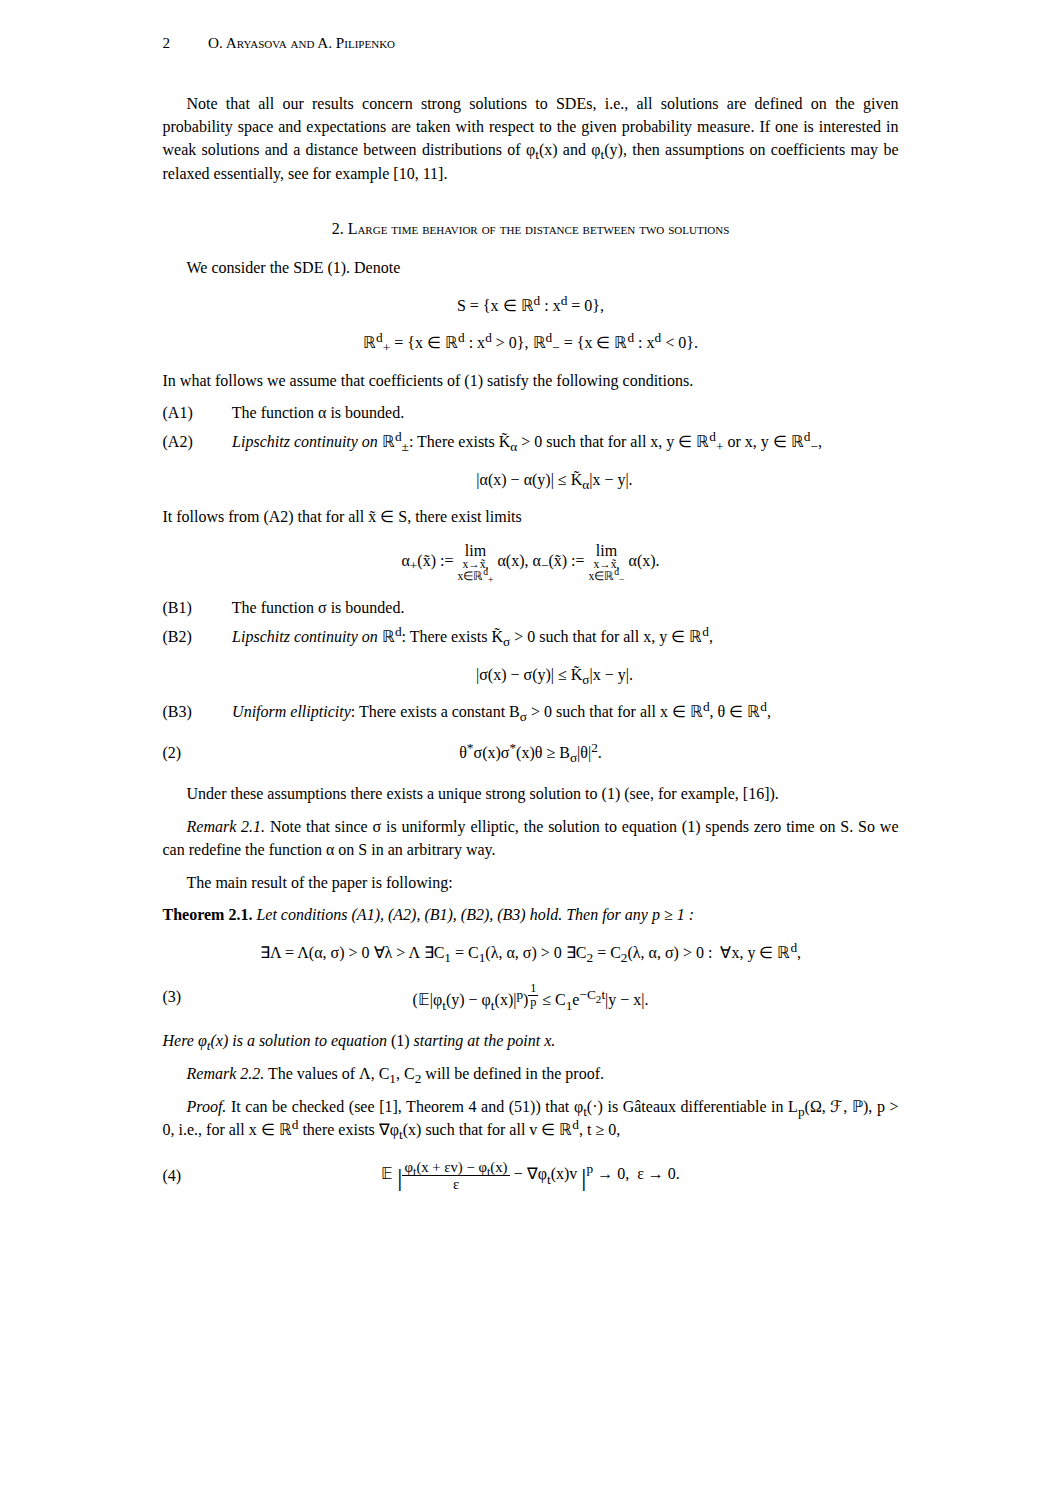2 O. Aryasova and A. Pilipenko
Note that all our results concern strong solutions to SDEs, i.e., all solutions are defined on the given probability space and expectations are taken with respect to the given probability measure. If one is interested in weak solutions and a distance between distributions of φt(x) and φt(y), then assumptions on coefficients may be relaxed essentially, see for example [10, 11].
2. Large time behavior of the distance between two solutions
We consider the SDE (1). Denote
S = {x ∈ ℝd : xd = 0},
ℝd+ = {x ∈ ℝd : xd > 0}, ℝd− = {x ∈ ℝd : xd < 0}.
In what follows we assume that coefficients of (1) satisfy the following conditions.
(A1) The function α is bounded.
(A2) Lipschitz continuity on ℝd±: There exists K̃α > 0 such that for all x, y ∈ ℝd+ or x, y ∈ ℝd−,
|α(x) − α(y)| ≤ K̃α|x − y|.
It follows from (A2) that for all x̃ ∈ S, there exist limits
α+(x̃) := lim x→x̃,
x∈ℝd+ α(x), α−(x̃) := lim x→x̃,
x∈ℝd− α(x).
(B1) The function σ is bounded.
(B2) Lipschitz continuity on ℝd: There exists K̃σ > 0 such that for all x, y ∈ ℝd,
|σ(x) − σ(y)| ≤ K̃σ|x − y|.
(B3) Uniform ellipticity: There exists a constant Bσ > 0 such that for all x ∈ ℝd, θ ∈ ℝd,
(2) θ*σ(x)σ*(x)θ ≥ Bσ|θ|2.
Under these assumptions there exists a unique strong solution to (1) (see, for example, [16]).
Remark 2.1. Note that since σ is uniformly elliptic, the solution to equation (1) spends zero time on S. So we can redefine the function α on S in an arbitrary way.
The main result of the paper is following:
Theorem 2.1. Let conditions (A1), (A2), (B1), (B2), (B3) hold. Then for any p ≥ 1 :
∃Λ = Λ(α, σ) > 0 ∀λ > Λ ∃C1 = C1(λ, α, σ) > 0 ∃C2 = C2(λ, α, σ) > 0 : ∀x, y ∈ ℝd,
(3) (𝔼|φt(y) − φt(x)|p)1 p ≤ C1e−C2t|y − x|.
Here φt(x) is a solution to equation (1) starting at the point x.
Remark 2.2. The values of Λ, C1, C2 will be defined in the proof.
Proof. It can be checked (see [1], Theorem 4 and (51)) that φt(·) is Gâteaux differentiable in Lp(Ω, ℱ, ℙ), p > 0, i.e., for all x ∈ ℝd there exists ∇φt(x) such that for all v ∈ ℝd, t ≥ 0,
(4) 𝔼 |φt(x + εv) − φt(x) ε − ∇φt(x)v |p → 0, ε → 0.